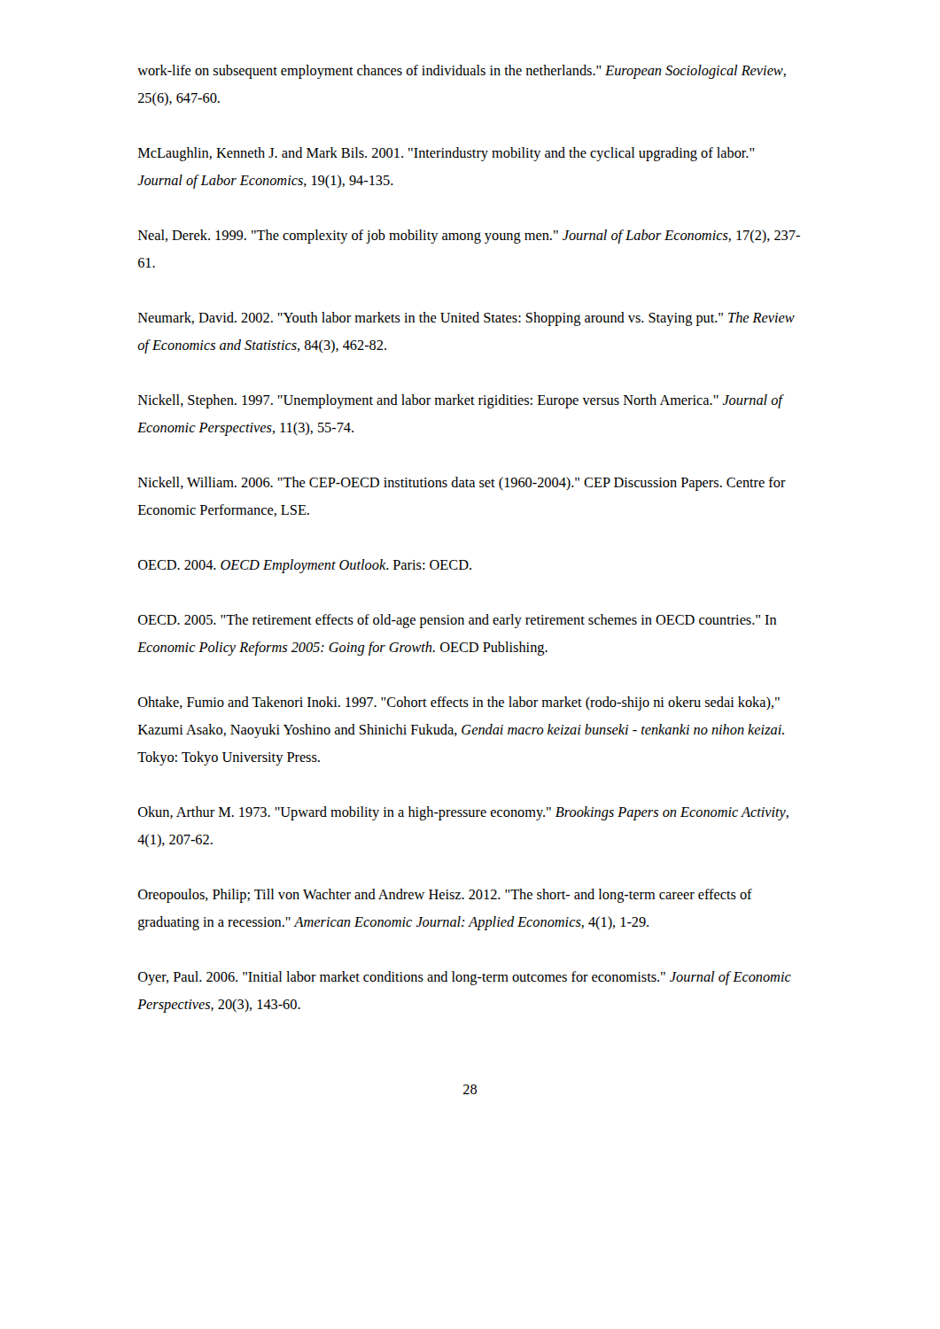work-life on subsequent employment chances of individuals in the netherlands." European Sociological Review, 25(6), 647-60.
McLaughlin, Kenneth J. and Mark Bils. 2001. "Interindustry mobility and the cyclical upgrading of labor." Journal of Labor Economics, 19(1), 94-135.
Neal, Derek. 1999. "The complexity of job mobility among young men." Journal of Labor Economics, 17(2), 237-61.
Neumark, David. 2002. "Youth labor markets in the United States: Shopping around vs. Staying put." The Review of Economics and Statistics, 84(3), 462-82.
Nickell, Stephen. 1997. "Unemployment and labor market rigidities: Europe versus North America." Journal of Economic Perspectives, 11(3), 55-74.
Nickell, William. 2006. "The CEP-OECD institutions data set (1960-2004)." CEP Discussion Papers. Centre for Economic Performance, LSE.
OECD. 2004. OECD Employment Outlook. Paris: OECD.
OECD. 2005. "The retirement effects of old-age pension and early retirement schemes in OECD countries." In Economic Policy Reforms 2005: Going for Growth. OECD Publishing.
Ohtake, Fumio and Takenori Inoki. 1997. "Cohort effects in the labor market (rodo-shijo ni okeru sedai koka)," Kazumi Asako, Naoyuki Yoshino and Shinichi Fukuda, Gendai macro keizai bunseki - tenkanki no nihon keizai. Tokyo: Tokyo University Press.
Okun, Arthur M. 1973. "Upward mobility in a high-pressure economy." Brookings Papers on Economic Activity, 4(1), 207-62.
Oreopoulos, Philip; Till von Wachter and Andrew Heisz. 2012. "The short- and long-term career effects of graduating in a recession." American Economic Journal: Applied Economics, 4(1), 1-29.
Oyer, Paul. 2006. "Initial labor market conditions and long-term outcomes for economists." Journal of Economic Perspectives, 20(3), 143-60.
28